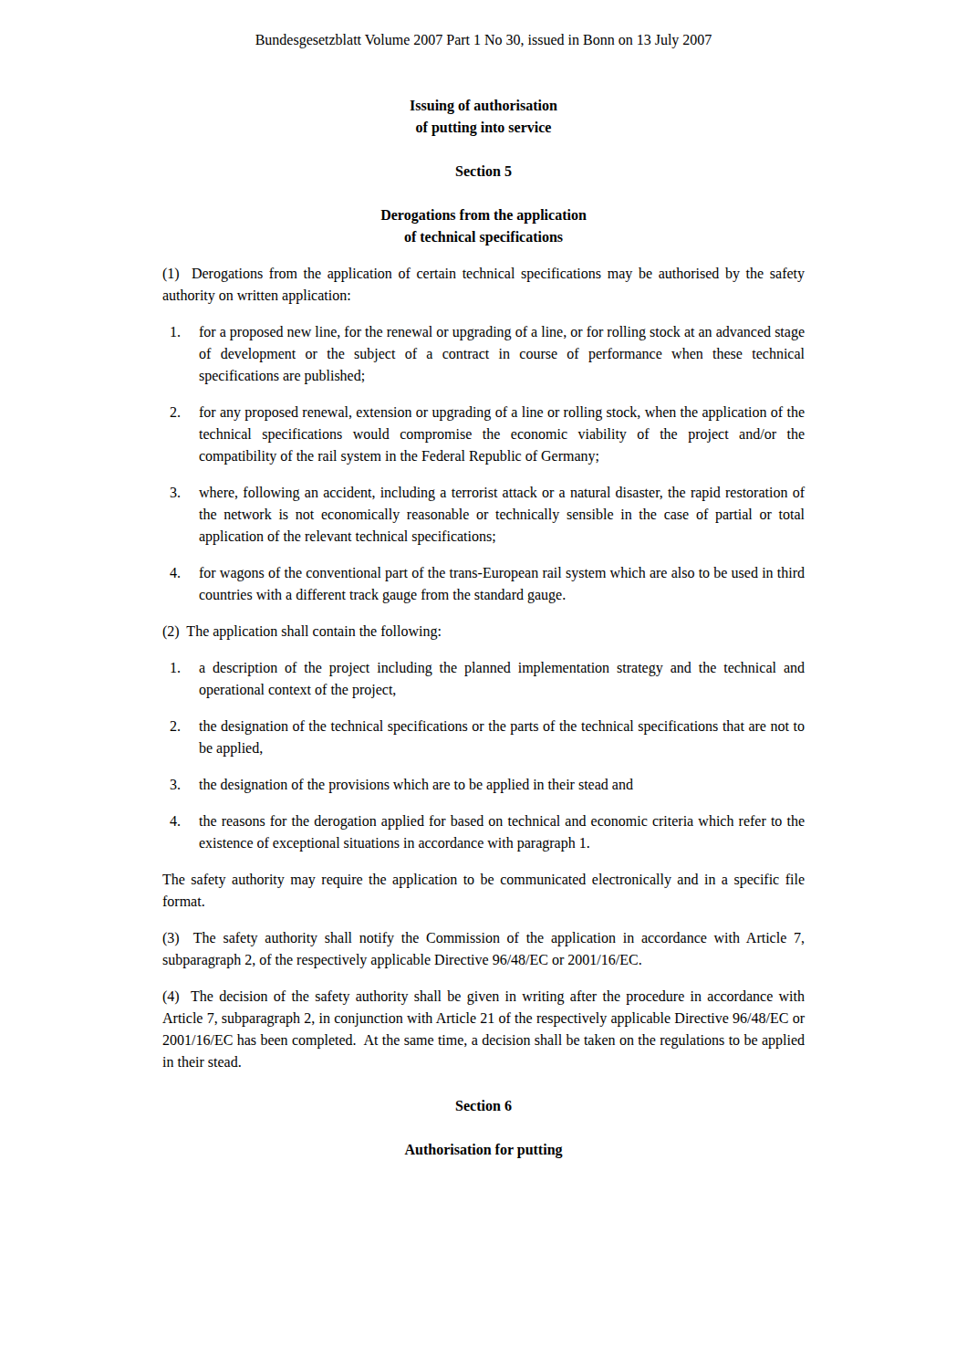Bundesgesetzblatt Volume 2007 Part 1 No 30, issued in Bonn on 13 July 2007
Issuing of authorisation
of putting into service
Section 5
Derogations from the application
of technical specifications
(1) Derogations from the application of certain technical specifications may be authorised by the safety authority on written application:
for a proposed new line, for the renewal or upgrading of a line, or for rolling stock at an advanced stage of development or the subject of a contract in course of performance when these technical specifications are published;
for any proposed renewal, extension or upgrading of a line or rolling stock, when the application of the technical specifications would compromise the economic viability of the project and/or the compatibility of the rail system in the Federal Republic of Germany;
where, following an accident, including a terrorist attack or a natural disaster, the rapid restoration of the network is not economically reasonable or technically sensible in the case of partial or total application of the relevant technical specifications;
for wagons of the conventional part of the trans-European rail system which are also to be used in third countries with a different track gauge from the standard gauge.
(2) The application shall contain the following:
a description of the project including the planned implementation strategy and the technical and operational context of the project,
the designation of the technical specifications or the parts of the technical specifications that are not to be applied,
the designation of the provisions which are to be applied in their stead and
the reasons for the derogation applied for based on technical and economic criteria which refer to the existence of exceptional situations in accordance with paragraph 1.
The safety authority may require the application to be communicated electronically and in a specific file format.
(3) The safety authority shall notify the Commission of the application in accordance with Article 7, subparagraph 2, of the respectively applicable Directive 96/48/EC or 2001/16/EC.
(4) The decision of the safety authority shall be given in writing after the procedure in accordance with Article 7, subparagraph 2, in conjunction with Article 21 of the respectively applicable Directive 96/48/EC or 2001/16/EC has been completed. At the same time, a decision shall be taken on the regulations to be applied in their stead.
Section 6
Authorisation for putting